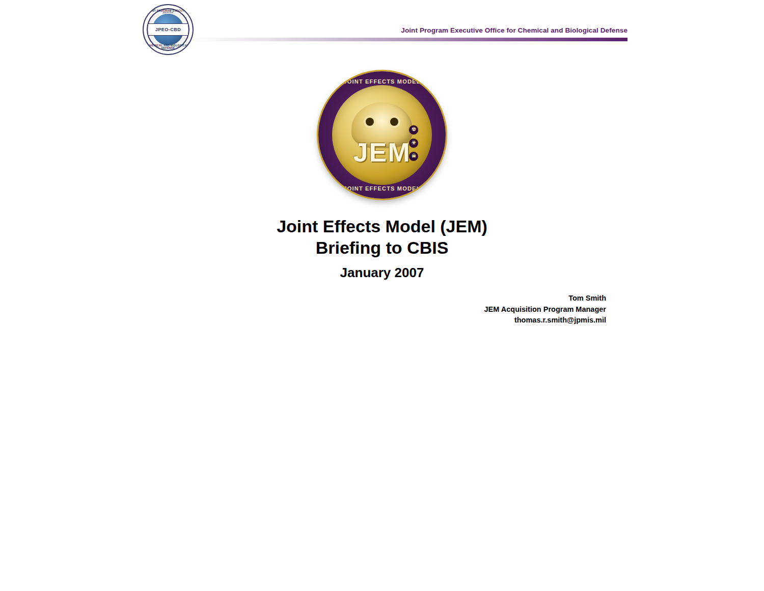Joint Program Executive Office for Chemical and Biological Defense
JOINT PROGRAM EXECUTIVE OFFICE
JPEO-CBD
CHEMICAL AND BIOLOGICAL DEFENSE
JOINT EFFECTS MODEL
☢ ☣ ☠
JEM
JOINT EFFECTS MODEL
Joint Effects Model (JEM)
Briefing to CBIS
January 2007
Tom Smith
JEM Acquisition Program Manager
thomas.r.smith@jpmis.mil